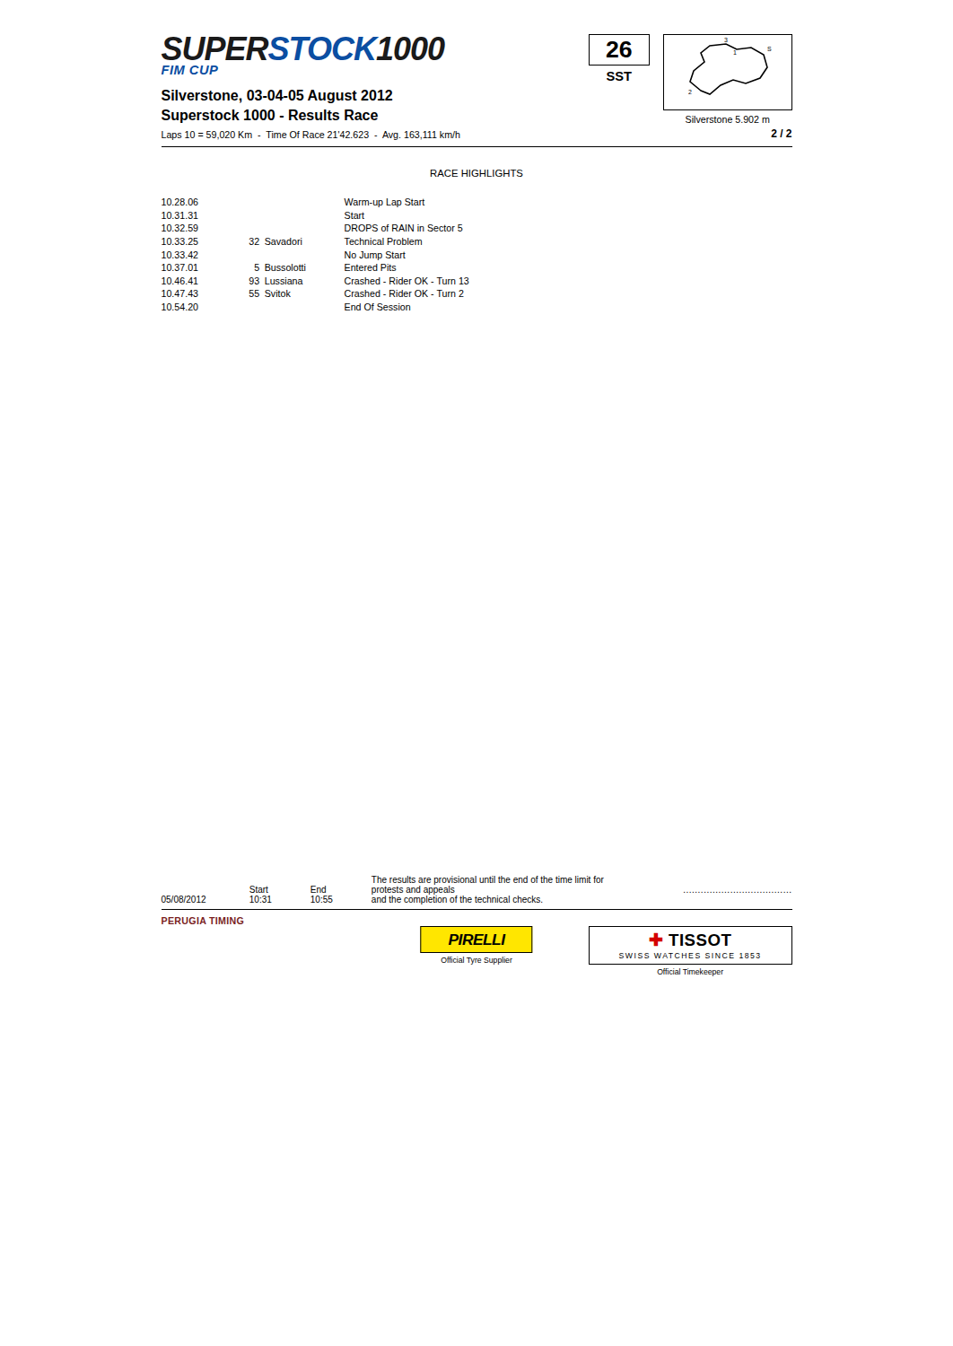SUPERSTOCK1000
FIM CUP
26
SST
3 S 1 2
Silverstone 5.902 m
Silverstone, 03-04-05 August 2012
Superstock 1000 - Results Race
Laps 10 = 59,020 Km - Time Of Race 21'42.623 - Avg. 163,111 km/h
2 / 2
RACE HIGHLIGHTS
| 10.28.06 | | Warm-up Lap Start |
| 10.31.31 | | Start |
| 10.32.59 | | DROPS of RAIN in Sector 5 |
| 10.33.25 | 32 Savadori | Technical Problem |
| 10.33.42 | | No Jump Start |
| 10.37.01 | 5 Bussolotti | Entered Pits |
| 10.46.41 | 93 Lussiana | Crashed - Rider OK - Turn 13 |
| 10.47.43 | 55 Svitok | Crashed - Rider OK - Turn 2 |
| 10.54.20 | | End Of Session |
| | Start | End | The results are provisional until the end of the time limit for protests and appeals | ..................................... |
| 05/08/2012 | 10:31 | 10:55 | and the completion of the technical checks. | |
PERUGIA TIMING
PIRELLI
Official Tyre Supplier
✚ TISSOT
SWISS WATCHES SINCE 1853
Official Timekeeper